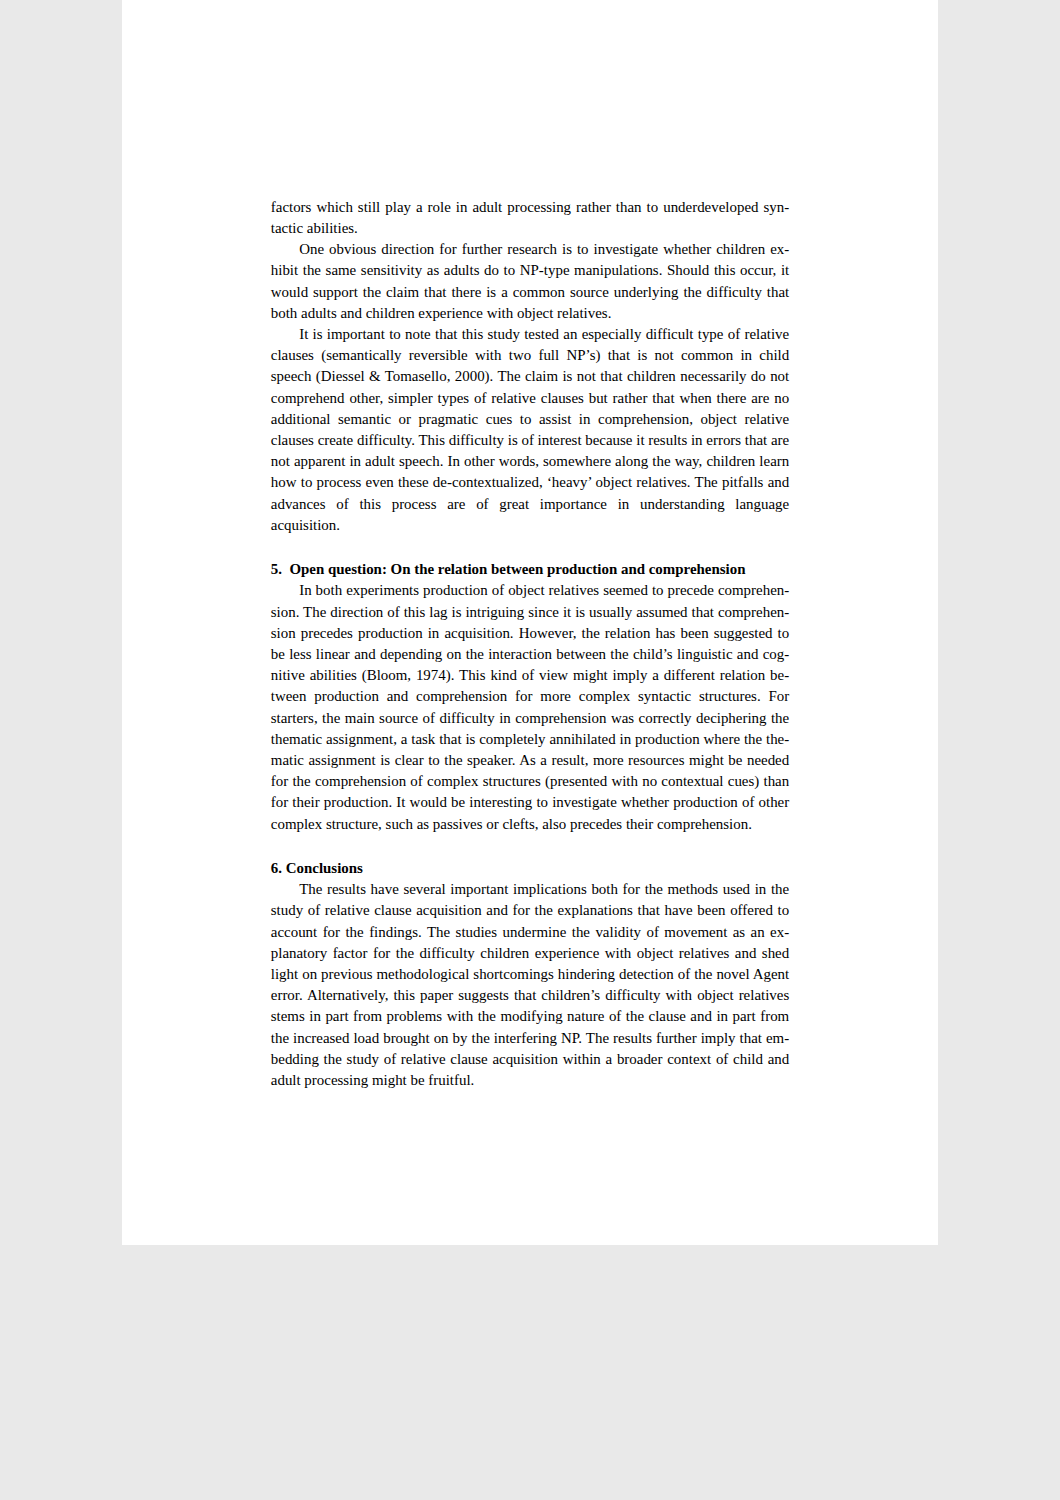factors which still play a role in adult processing rather than to underdeveloped syntactic abilities.
One obvious direction for further research is to investigate whether children exhibit the same sensitivity as adults do to NP-type manipulations. Should this occur, it would support the claim that there is a common source underlying the difficulty that both adults and children experience with object relatives.
It is important to note that this study tested an especially difficult type of relative clauses (semantically reversible with two full NP’s) that is not common in child speech (Diessel & Tomasello, 2000). The claim is not that children necessarily do not comprehend other, simpler types of relative clauses but rather that when there are no additional semantic or pragmatic cues to assist in comprehension, object relative clauses create difficulty. This difficulty is of interest because it results in errors that are not apparent in adult speech. In other words, somewhere along the way, children learn how to process even these de-contextualized, ‘heavy’ object relatives. The pitfalls and advances of this process are of great importance in understanding language acquisition.
5. Open question: On the relation between production and comprehension
In both experiments production of object relatives seemed to precede comprehension. The direction of this lag is intriguing since it is usually assumed that comprehension precedes production in acquisition. However, the relation has been suggested to be less linear and depending on the interaction between the child’s linguistic and cognitive abilities (Bloom, 1974). This kind of view might imply a different relation between production and comprehension for more complex syntactic structures. For starters, the main source of difficulty in comprehension was correctly deciphering the thematic assignment, a task that is completely annihilated in production where the thematic assignment is clear to the speaker. As a result, more resources might be needed for the comprehension of complex structures (presented with no contextual cues) than for their production. It would be interesting to investigate whether production of other complex structure, such as passives or clefts, also precedes their comprehension.
6. Conclusions
The results have several important implications both for the methods used in the study of relative clause acquisition and for the explanations that have been offered to account for the findings. The studies undermine the validity of movement as an explanatory factor for the difficulty children experience with object relatives and shed light on previous methodological shortcomings hindering detection of the novel Agent error. Alternatively, this paper suggests that children’s difficulty with object relatives stems in part from problems with the modifying nature of the clause and in part from the increased load brought on by the interfering NP. The results further imply that embedding the study of relative clause acquisition within a broader context of child and adult processing might be fruitful.